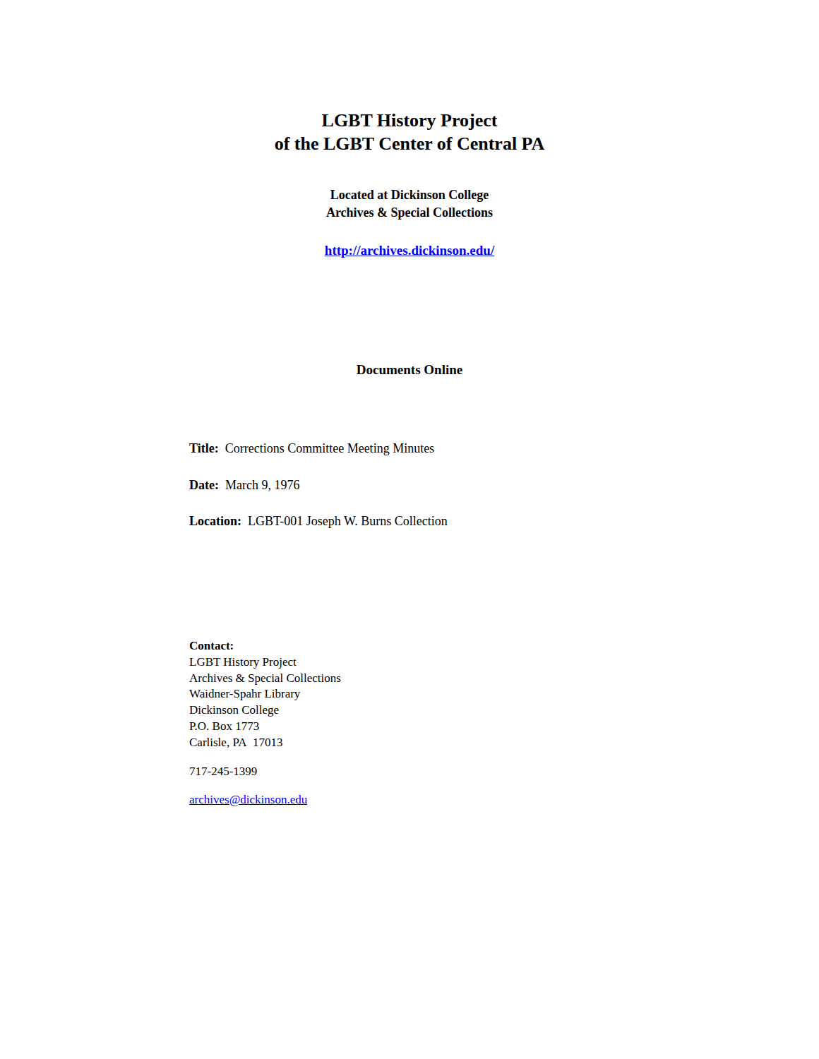LGBT History Project
of the LGBT Center of Central PA
Located at Dickinson College
Archives & Special Collections
http://archives.dickinson.edu/
Documents Online
Title: Corrections Committee Meeting Minutes
Date: March 9, 1976
Location: LGBT-001 Joseph W. Burns Collection
Contact:
LGBT History Project
Archives & Special Collections
Waidner-Spahr Library
Dickinson College
P.O. Box 1773
Carlisle, PA 17013
717-245-1399
archives@dickinson.edu